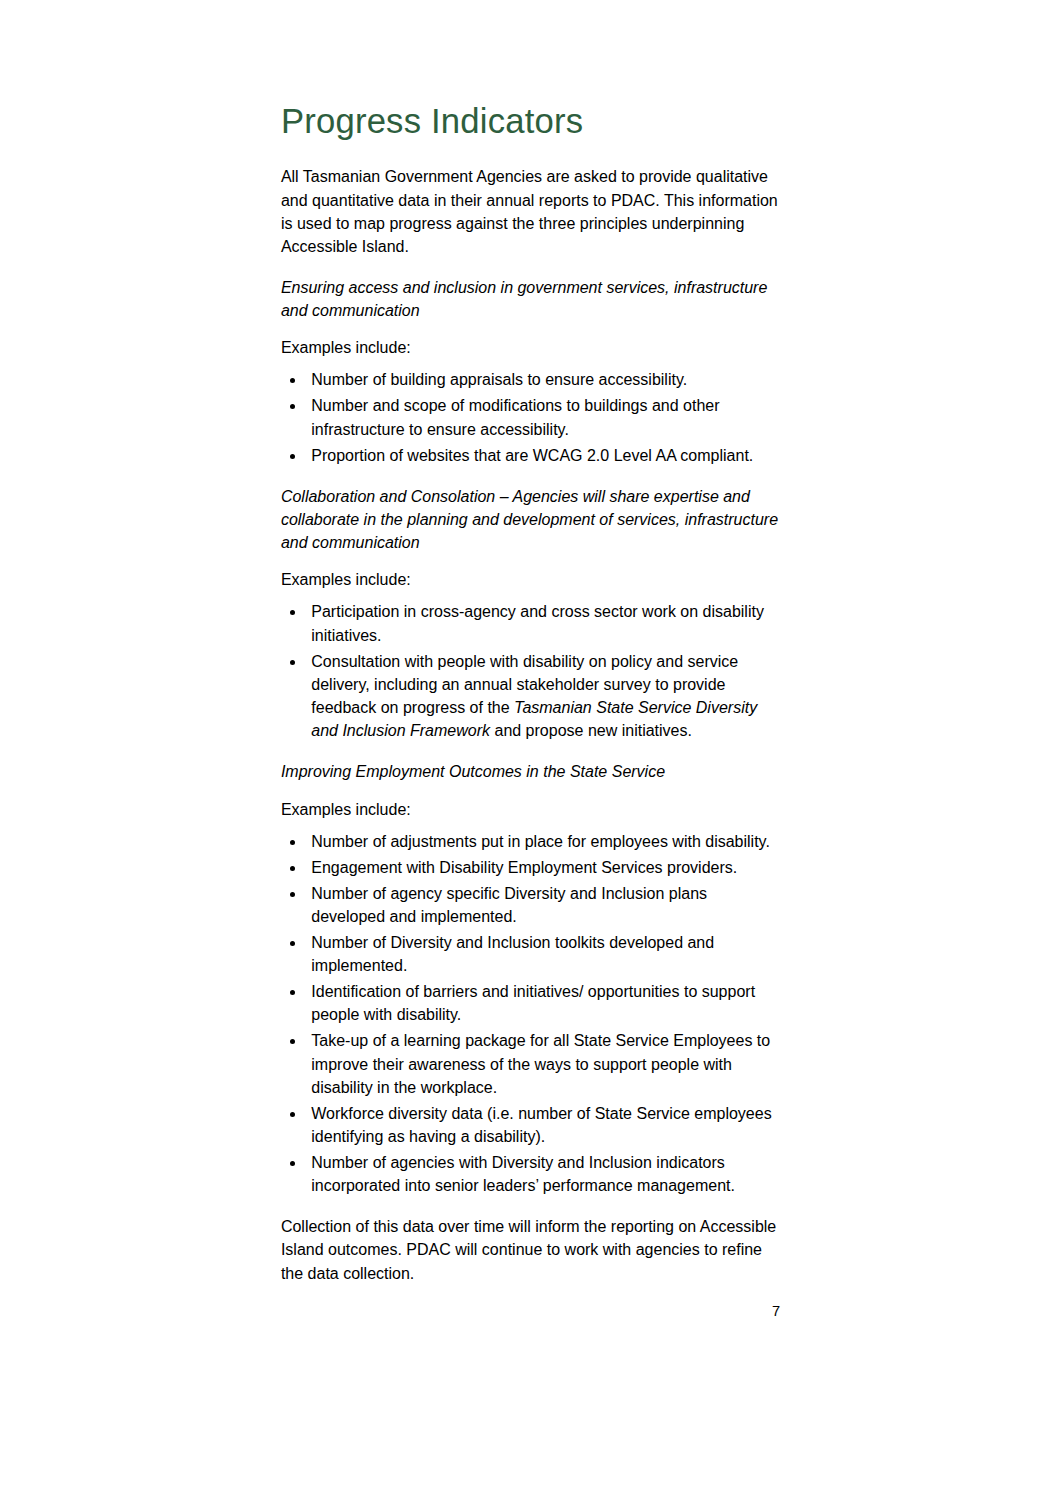Progress Indicators
All Tasmanian Government Agencies are asked to provide qualitative and quantitative data in their annual reports to PDAC. This information is used to map progress against the three principles underpinning Accessible Island.
Ensuring access and inclusion in government services, infrastructure and communication
Examples include:
Number of building appraisals to ensure accessibility.
Number and scope of modifications to buildings and other infrastructure to ensure accessibility.
Proportion of websites that are WCAG 2.0 Level AA compliant.
Collaboration and Consolation – Agencies will share expertise and collaborate in the planning and development of services, infrastructure and communication
Examples include:
Participation in cross-agency and cross sector work on disability initiatives.
Consultation with people with disability on policy and service delivery, including an annual stakeholder survey to provide feedback on progress of the Tasmanian State Service Diversity and Inclusion Framework and propose new initiatives.
Improving Employment Outcomes in the State Service
Examples include:
Number of adjustments put in place for employees with disability.
Engagement with Disability Employment Services providers.
Number of agency specific Diversity and Inclusion plans developed and implemented.
Number of Diversity and Inclusion toolkits developed and implemented.
Identification of barriers and initiatives/ opportunities to support people with disability.
Take-up of a learning package for all State Service Employees to improve their awareness of the ways to support people with disability in the workplace.
Workforce diversity data (i.e. number of State Service employees identifying as having a disability).
Number of agencies with Diversity and Inclusion indicators incorporated into senior leaders’ performance management.
Collection of this data over time will inform the reporting on Accessible Island outcomes. PDAC will continue to work with agencies to refine the data collection.
7